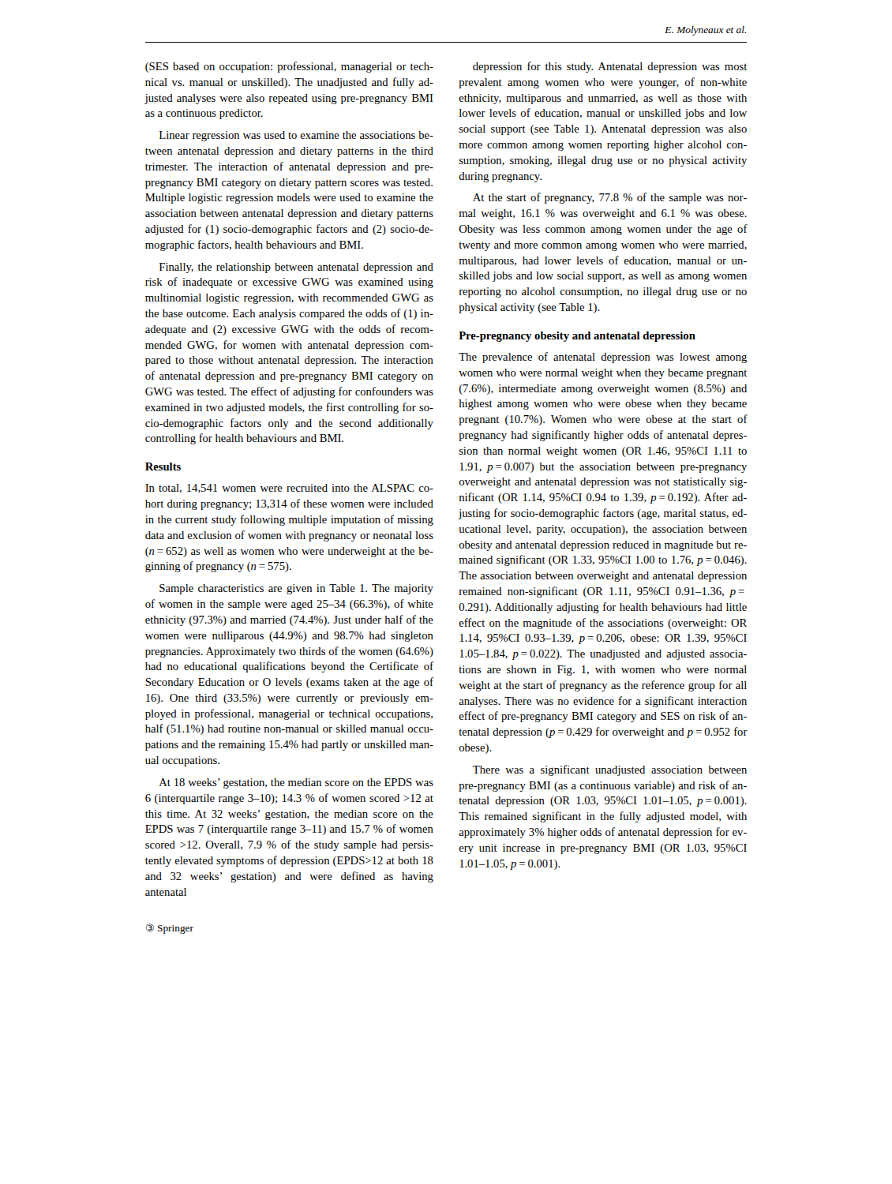E. Molyneaux et al.
(SES based on occupation: professional, managerial or technical vs. manual or unskilled). The unadjusted and fully adjusted analyses were also repeated using pre-pregnancy BMI as a continuous predictor.
Linear regression was used to examine the associations between antenatal depression and dietary patterns in the third trimester. The interaction of antenatal depression and pre-pregnancy BMI category on dietary pattern scores was tested. Multiple logistic regression models were used to examine the association between antenatal depression and dietary patterns adjusted for (1) socio-demographic factors and (2) socio-demographic factors, health behaviours and BMI.
Finally, the relationship between antenatal depression and risk of inadequate or excessive GWG was examined using multinomial logistic regression, with recommended GWG as the base outcome. Each analysis compared the odds of (1) inadequate and (2) excessive GWG with the odds of recommended GWG, for women with antenatal depression compared to those without antenatal depression. The interaction of antenatal depression and pre-pregnancy BMI category on GWG was tested. The effect of adjusting for confounders was examined in two adjusted models, the first controlling for socio-demographic factors only and the second additionally controlling for health behaviours and BMI.
Results
In total, 14,541 women were recruited into the ALSPAC cohort during pregnancy; 13,314 of these women were included in the current study following multiple imputation of missing data and exclusion of women with pregnancy or neonatal loss (n = 652) as well as women who were underweight at the beginning of pregnancy (n = 575).
Sample characteristics are given in Table 1. The majority of women in the sample were aged 25–34 (66.3%), of white ethnicity (97.3%) and married (74.4%). Just under half of the women were nulliparous (44.9%) and 98.7% had singleton pregnancies. Approximately two thirds of the women (64.6%) had no educational qualifications beyond the Certificate of Secondary Education or O levels (exams taken at the age of 16). One third (33.5%) were currently or previously employed in professional, managerial or technical occupations, half (51.1%) had routine non-manual or skilled manual occupations and the remaining 15.4% had partly or unskilled manual occupations.
At 18 weeks’ gestation, the median score on the EPDS was 6 (interquartile range 3–10); 14.3 % of women scored >12 at this time. At 32 weeks’ gestation, the median score on the EPDS was 7 (interquartile range 3–11) and 15.7 % of women scored >12. Overall, 7.9 % of the study sample had persistently elevated symptoms of depression (EPDS>12 at both 18 and 32 weeks’ gestation) and were defined as having antenatal
depression for this study. Antenatal depression was most prevalent among women who were younger, of non-white ethnicity, multiparous and unmarried, as well as those with lower levels of education, manual or unskilled jobs and low social support (see Table 1). Antenatal depression was also more common among women reporting higher alcohol consumption, smoking, illegal drug use or no physical activity during pregnancy.
At the start of pregnancy, 77.8 % of the sample was normal weight, 16.1 % was overweight and 6.1 % was obese. Obesity was less common among women under the age of twenty and more common among women who were married, multiparous, had lower levels of education, manual or unskilled jobs and low social support, as well as among women reporting no alcohol consumption, no illegal drug use or no physical activity (see Table 1).
Pre-pregnancy obesity and antenatal depression
The prevalence of antenatal depression was lowest among women who were normal weight when they became pregnant (7.6%), intermediate among overweight women (8.5%) and highest among women who were obese when they became pregnant (10.7%). Women who were obese at the start of pregnancy had significantly higher odds of antenatal depression than normal weight women (OR 1.46, 95%CI 1.11 to 1.91, p = 0.007) but the association between pre-pregnancy overweight and antenatal depression was not statistically significant (OR 1.14, 95%CI 0.94 to 1.39, p = 0.192). After adjusting for socio-demographic factors (age, marital status, educational level, parity, occupation), the association between obesity and antenatal depression reduced in magnitude but remained significant (OR 1.33, 95%CI 1.00 to 1.76, p = 0.046). The association between overweight and antenatal depression remained non-significant (OR 1.11, 95%CI 0.91–1.36, p = 0.291). Additionally adjusting for health behaviours had little effect on the magnitude of the associations (overweight: OR 1.14, 95%CI 0.93–1.39, p = 0.206, obese: OR 1.39, 95%CI 1.05–1.84, p = 0.022). The unadjusted and adjusted associations are shown in Fig. 1, with women who were normal weight at the start of pregnancy as the reference group for all analyses. There was no evidence for a significant interaction effect of pre-pregnancy BMI category and SES on risk of antenatal depression (p = 0.429 for overweight and p = 0.952 for obese).
There was a significant unadjusted association between pre-pregnancy BMI (as a continuous variable) and risk of antenatal depression (OR 1.03, 95%CI 1.01–1.05, p = 0.001). This remained significant in the fully adjusted model, with approximately 3% higher odds of antenatal depression for every unit increase in pre-pregnancy BMI (OR 1.03, 95%CI 1.01–1.05, p = 0.001).
③ Springer